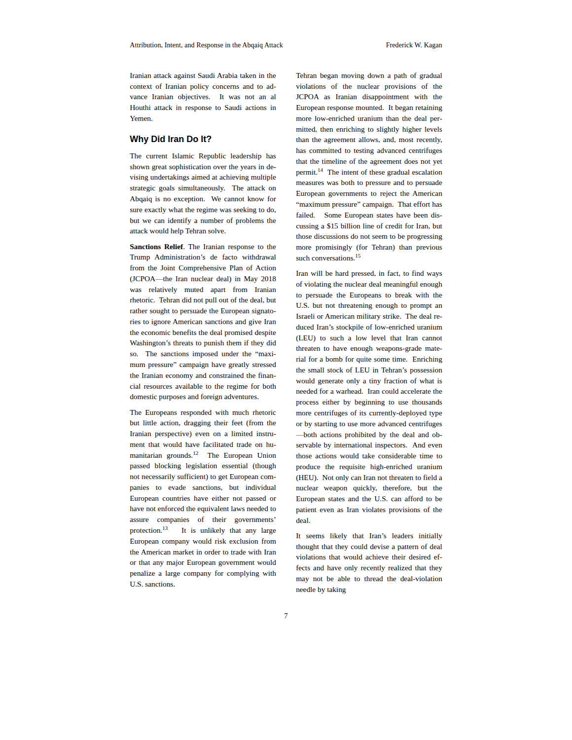Attribution, Intent, and Response in the Abqaiq Attack Frederick W. Kagan
Iranian attack against Saudi Arabia taken in the context of Iranian policy concerns and to advance Iranian objectives. It was not an al Houthi attack in response to Saudi actions in Yemen.
Why Did Iran Do It?
The current Islamic Republic leadership has shown great sophistication over the years in devising undertakings aimed at achieving multiple strategic goals simultaneously. The attack on Abqaiq is no exception. We cannot know for sure exactly what the regime was seeking to do, but we can identify a number of problems the attack would help Tehran solve.
Sanctions Relief. The Iranian response to the Trump Administration’s de facto withdrawal from the Joint Comprehensive Plan of Action (JCPOA—the Iran nuclear deal) in May 2018 was relatively muted apart from Iranian rhetoric. Tehran did not pull out of the deal, but rather sought to persuade the European signatories to ignore American sanctions and give Iran the economic benefits the deal promised despite Washington’s threats to punish them if they did so. The sanctions imposed under the “maximum pressure” campaign have greatly stressed the Iranian economy and constrained the financial resources available to the regime for both domestic purposes and foreign adventures.
The Europeans responded with much rhetoric but little action, dragging their feet (from the Iranian perspective) even on a limited instrument that would have facilitated trade on humanitarian grounds.12 The European Union passed blocking legislation essential (though not necessarily sufficient) to get European companies to evade sanctions, but individual European countries have either not passed or have not enforced the equivalent laws needed to assure companies of their governments’ protection.13 It is unlikely that any large European company would risk exclusion from the American market in order to trade with Iran or that any major European government would penalize a large company for complying with U.S. sanctions.
Tehran began moving down a path of gradual violations of the nuclear provisions of the JCPOA as Iranian disappointment with the European response mounted. It began retaining more low-enriched uranium than the deal permitted, then enriching to slightly higher levels than the agreement allows, and, most recently, has committed to testing advanced centrifuges that the timeline of the agreement does not yet permit.14 The intent of these gradual escalation measures was both to pressure and to persuade European governments to reject the American “maximum pressure” campaign. That effort has failed. Some European states have been discussing a $15 billion line of credit for Iran, but those discussions do not seem to be progressing more promisingly (for Tehran) than previous such conversations.15
Iran will be hard pressed, in fact, to find ways of violating the nuclear deal meaningful enough to persuade the Europeans to break with the U.S. but not threatening enough to prompt an Israeli or American military strike. The deal reduced Iran’s stockpile of low-enriched uranium (LEU) to such a low level that Iran cannot threaten to have enough weapons-grade material for a bomb for quite some time. Enriching the small stock of LEU in Tehran’s possession would generate only a tiny fraction of what is needed for a warhead. Iran could accelerate the process either by beginning to use thousands more centrifuges of its currently-deployed type or by starting to use more advanced centrifuges—both actions prohibited by the deal and observable by international inspectors. And even those actions would take considerable time to produce the requisite high-enriched uranium (HEU). Not only can Iran not threaten to field a nuclear weapon quickly, therefore, but the European states and the U.S. can afford to be patient even as Iran violates provisions of the deal.
It seems likely that Iran’s leaders initially thought that they could devise a pattern of deal violations that would achieve their desired effects and have only recently realized that they may not be able to thread the deal-violation needle by taking
7